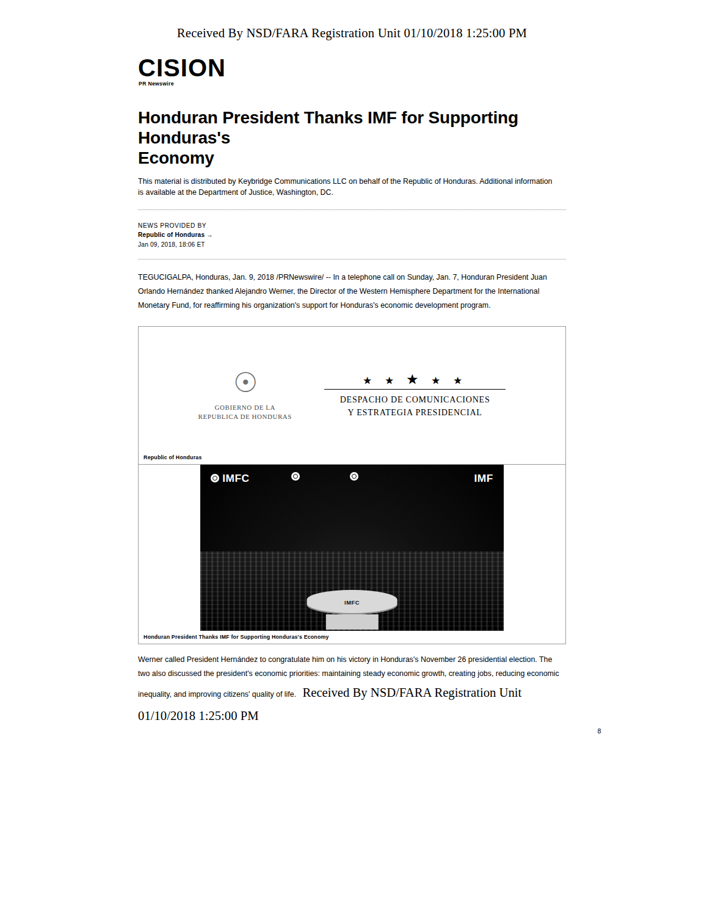Received By NSD/FARA Registration Unit 01/10/2018 1:25:00 PM
CISION
PR Newswire
Honduran President Thanks IMF for Supporting Honduras's
Economy
This material is distributed by Keybridge Communications LLC on behalf of the Republic of Honduras. Additional information is available at the Department of Justice, Washington, DC.
NEWS PROVIDED BY
Republic of Honduras →
Jan 09, 2018, 18:06 ET
TEGUCIGALPA, Honduras, Jan. 9, 2018 /PRNewswire/ -- In a telephone call on Sunday, Jan. 7, Honduran President Juan Orlando Hernández thanked Alejandro Werner, the Director of the Western Hemisphere Department for the International Monetary Fund, for reaffirming his organization's support for Honduras's economic development program.
☉
GOBIERNO DE LA
REPUBLICA DE HONDURAS
★ ★ ★ ★ ★
DESPACHO DE COMUNICACIONES
Y ESTRATEGIA PRESIDENCIAL
Republic of Honduras
IMFC
IMF
IMFC
Honduran President Thanks IMF for Supporting Honduras's Economy
Werner called President Hernández to congratulate him on his victory in Honduras's November 26 presidential election. The two also discussed the president's economic priorities: maintaining steady economic growth, creating jobs, reducing economic inequality, and improving citizens' quality of life. Received By NSD/FARA Registration Unit 01/10/2018 1:25:00 PM
8